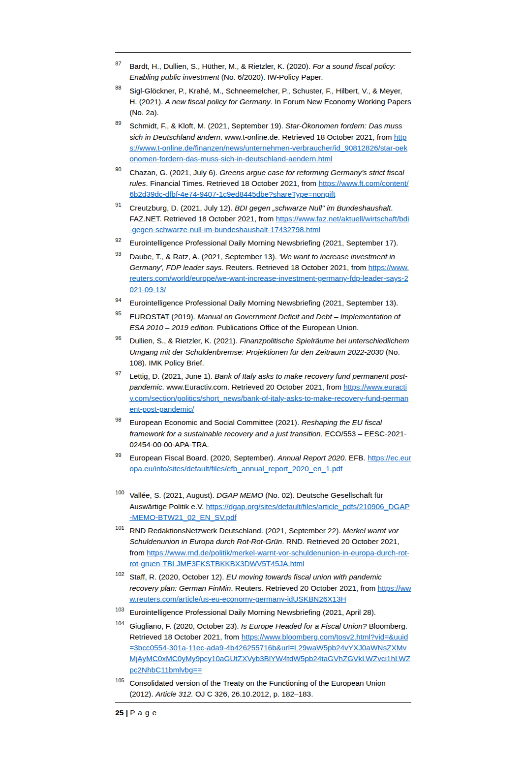87 Bardt, H., Dullien, S., Hüther, M., & Rietzler, K. (2020). For a sound fiscal policy: Enabling public investment (No. 6/2020). IW-Policy Paper.
88 Sigl-Glöckner, P., Krahé, M., Schneemelcher, P., Schuster, F., Hilbert, V., & Meyer, H. (2021). A new fiscal policy for Germany. In Forum New Economy Working Papers (No. 2a).
89 Schmidt, F., & Kloft, M. (2021, September 19). Star-Ökonomen fordern: Das muss sich in Deutschland ändern. www.t-online.de. Retrieved 18 October 2021, from https://www.t-online.de/finanzen/news/unternehmen-verbraucher/id_90812826/star-oekonomen-fordern-das-muss-sich-in-deutschland-aendern.html
90 Chazan, G. (2021, July 6). Greens argue case for reforming Germany's strict fiscal rules. Financial Times. Retrieved 18 October 2021, from https://www.ft.com/content/6b2d39dc-dfbf-4e74-9407-1c9ed8445dbe?shareType=nongift
91 Creutzburg, D. (2021, July 12). BDI gegen „schwarze Null" im Bundeshaushalt. FAZ.NET. Retrieved 18 October 2021, from https://www.faz.net/aktuell/wirtschaft/bdi-gegen-schwarze-null-im-bundeshaushalt-17432798.html
92 Eurointelligence Professional Daily Morning Newsbriefing (2021, September 17).
93 Daube, T., & Ratz, A. (2021, September 13). 'We want to increase investment in Germany', FDP leader says. Reuters. Retrieved 18 October 2021, from https://www.reuters.com/world/europe/we-want-increase-investment-germany-fdp-leader-says-2021-09-13/
94 Eurointelligence Professional Daily Morning Newsbriefing (2021, September 13).
95 EUROSTAT (2019). Manual on Government Deficit and Debt – Implementation of ESA 2010 – 2019 edition. Publications Office of the European Union.
96 Dullien, S., & Rietzler, K. (2021). Finanzpolitische Spielräume bei unterschiedlichem Umgang mit der Schuldenbremse: Projektionen für den Zeitraum 2022-2030 (No. 108). IMK Policy Brief.
97 Lettig, D. (2021, June 1). Bank of Italy asks to make recovery fund permanent post-pandemic. www.Euractiv.com. Retrieved 20 October 2021, from https://www.euractiv.com/section/politics/short_news/bank-of-italy-asks-to-make-recovery-fund-permanent-post-pandemic/
98 European Economic and Social Committee (2021). Reshaping the EU fiscal framework for a sustainable recovery and a just transition. ECO/553 – EESC-2021-02454-00-00-APA-TRA.
99 European Fiscal Board. (2020, September). Annual Report 2020. EFB. https://ec.europa.eu/info/sites/default/files/efb_annual_report_2020_en_1.pdf
100 Vallée, S. (2021, August). DGAP MEMO (No. 02). Deutsche Gesellschaft für Auswärtige Politik e.V. https://dgap.org/sites/default/files/article_pdfs/210906_DGAP-MEMO-BTW21_02_EN_SV.pdf
101 RND RedaktionsNetzwerk Deutschland. (2021, September 22). Merkel warnt vor Schuldenunion in Europa durch Rot-Rot-Grün. RND. Retrieved 20 October 2021, from https://www.rnd.de/politik/merkel-warnt-vor-schuldenunion-in-europa-durch-rot-rot-gruen-TBLJME3FKSTBKKBX3DWV5T45JA.html
102 Staff, R. (2020, October 12). EU moving towards fiscal union with pandemic recovery plan: German FinMin. Reuters. Retrieved 20 October 2021, from https://www.reuters.com/article/us-eu-economy-germany-idUSKBN26X13H
103 Eurointelligence Professional Daily Morning Newsbriefing (2021, April 28).
104 Giugliano, F. (2020, October 23). Is Europe Headed for a Fiscal Union? Bloomberg. Retrieved 18 October 2021, from https://www.bloomberg.com/tosv2.html?vid=&uuid=3bcc0554-301a-11ec-ada9-4b426255716b&url=L29waW5pb24vYXJ0aWNsZXMvMjAyMC0xMC0yMy9pcy10aGUtZXVyb3BlYW4tdW5pb24taGVhZGVkLWZvci1hLWZpc2NhbC11bmlvbg==
105 Consolidated version of the Treaty on the Functioning of the European Union (2012). Article 312. OJ C 326, 26.10.2012, p. 182–183.
25 | P a g e